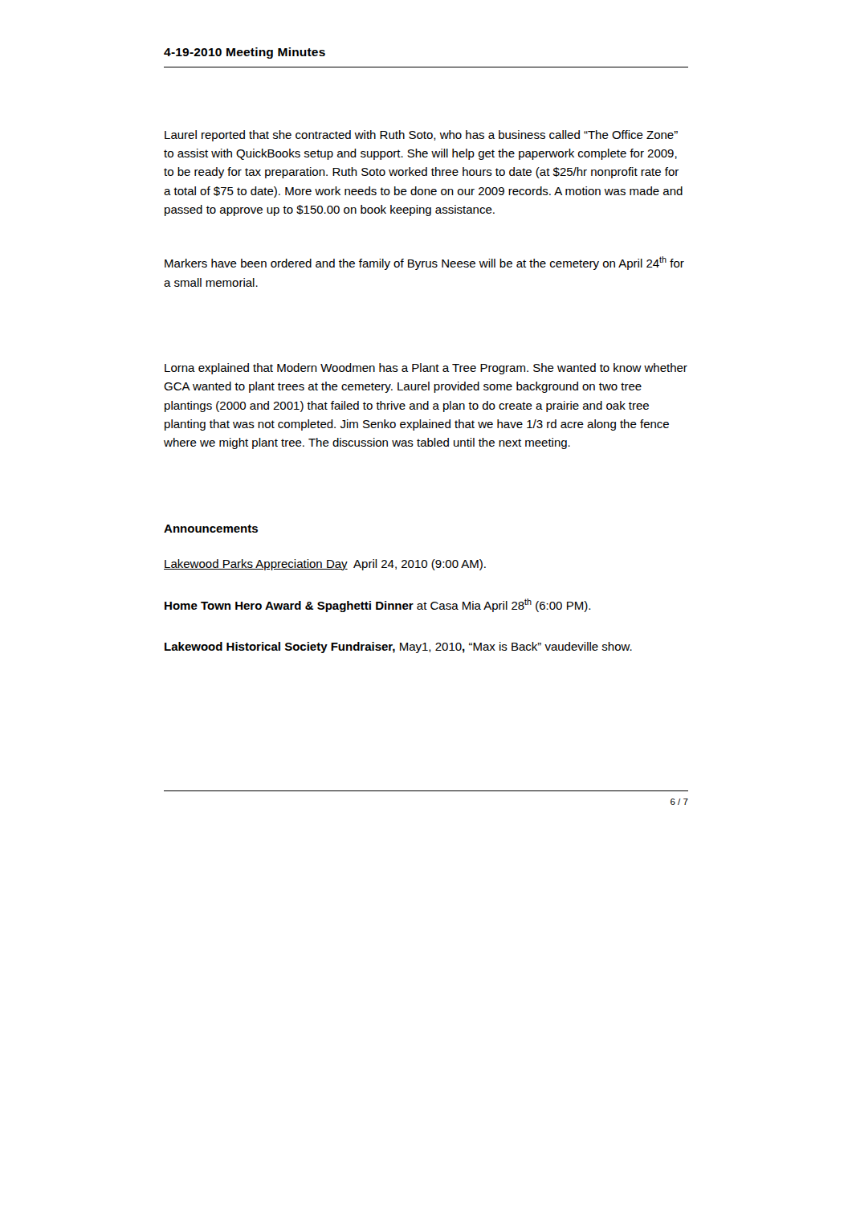4-19-2010 Meeting Minutes
Laurel reported that she contracted with Ruth Soto, who has a business called “The Office Zone” to assist with QuickBooks setup and support. She will help get the paperwork complete for 2009, to be ready for tax preparation. Ruth Soto worked three hours to date (at $25/hr nonprofit rate for a total of $75 to date). More work needs to be done on our 2009 records. A motion was made and passed to approve up to $150.00 on book keeping assistance.
Markers have been ordered and the family of Byrus Neese will be at the cemetery on April 24th for a small memorial.
Lorna explained that Modern Woodmen has a Plant a Tree Program. She wanted to know whether GCA wanted to plant trees at the cemetery. Laurel provided some background on two tree plantings (2000 and 2001) that failed to thrive and a plan to do create a prairie and oak tree planting that was not completed. Jim Senko explained that we have 1/3 rd acre along the fence where we might plant tree. The discussion was tabled until the next meeting.
Announcements
Lakewood Parks Appreciation Day April 24, 2010 (9:00 AM).
Home Town Hero Award & Spaghetti Dinner at Casa Mia April 28th (6:00 PM).
Lakewood Historical Society Fundraiser, May1, 2010, “Max is Back” vaudeville show.
6 / 7